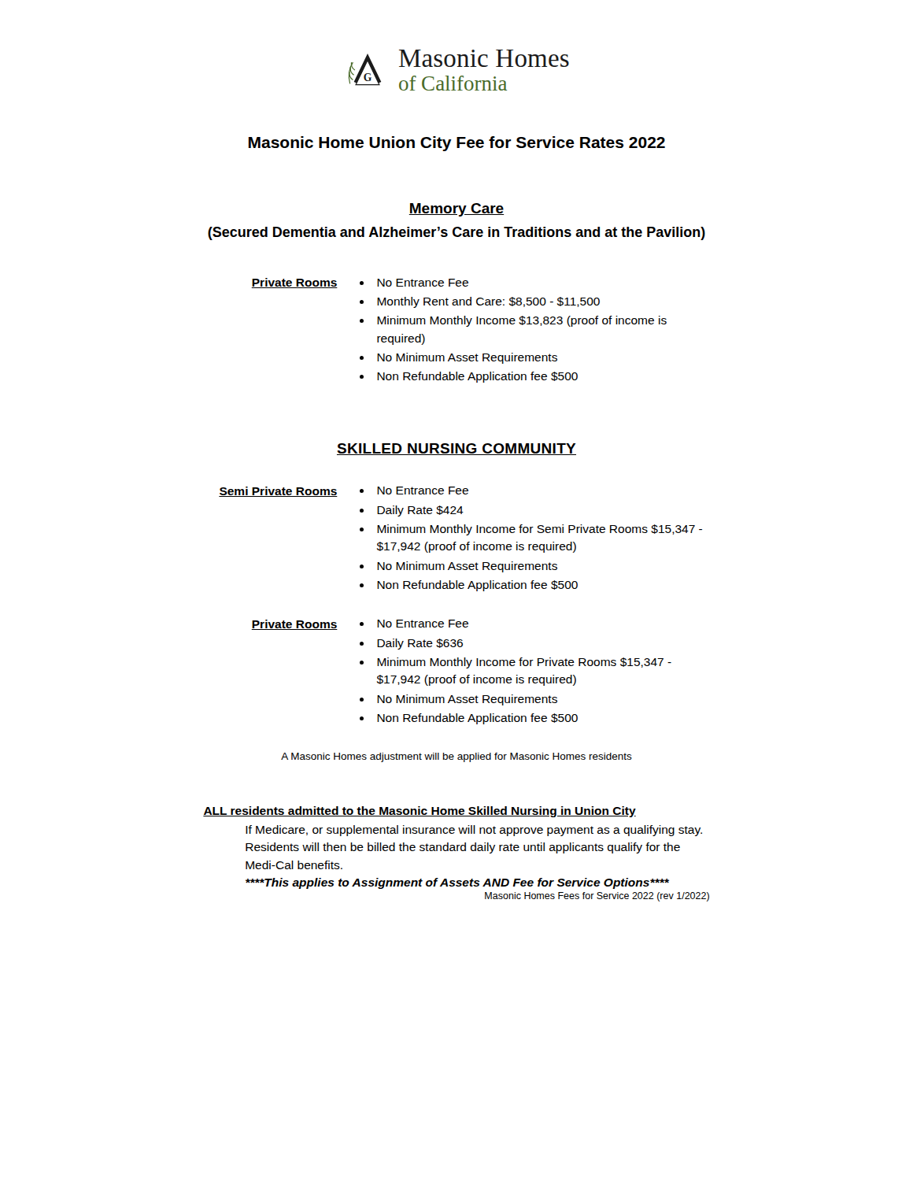G
Masonic Homes
of California
Masonic Home Union City Fee for Service Rates 2022
Memory Care
(Secured Dementia and Alzheimer’s Care in Traditions and at the Pavilion)
Private Rooms
No Entrance Fee
Monthly Rent and Care: $8,500 - $11,500
Minimum Monthly Income $13,823 (proof of income is required)
No Minimum Asset Requirements
Non Refundable Application fee $500
SKILLED NURSING COMMUNITY
Semi Private Rooms
No Entrance Fee
Daily Rate $424
Minimum Monthly Income for Semi Private Rooms $15,347 - $17,942 (proof of income is required)
No Minimum Asset Requirements
Non Refundable Application fee $500
Private Rooms
No Entrance Fee
Daily Rate $636
Minimum Monthly Income for Private Rooms $15,347 - $17,942 (proof of income is required)
No Minimum Asset Requirements
Non Refundable Application fee $500
A Masonic Homes adjustment will be applied for Masonic Homes residents
ALL residents admitted to the Masonic Home Skilled Nursing in Union City
If Medicare, or supplemental insurance will not approve payment as a qualifying stay. Residents will then be billed the standard daily rate until applicants qualify for the Medi-Cal benefits.
****This applies to Assignment of Assets AND Fee for Service Options****
Masonic Homes Fees for Service 2022 (rev 1/2022)